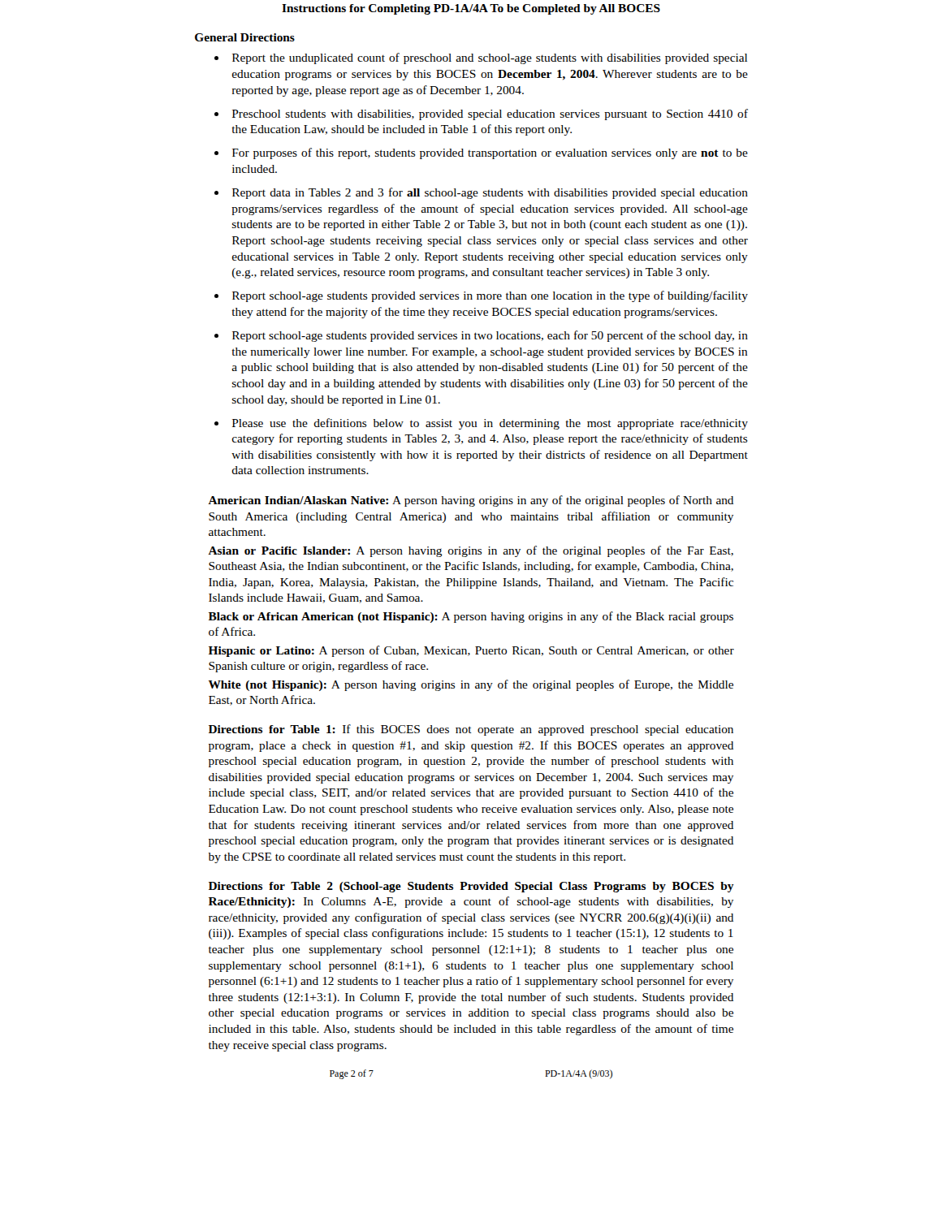Instructions for Completing PD-1A/4A To be Completed by All BOCES
General Directions
Report the unduplicated count of preschool and school-age students with disabilities provided special education programs or services by this BOCES on December 1, 2004. Wherever students are to be reported by age, please report age as of December 1, 2004.
Preschool students with disabilities, provided special education services pursuant to Section 4410 of the Education Law, should be included in Table 1 of this report only.
For purposes of this report, students provided transportation or evaluation services only are not to be included.
Report data in Tables 2 and 3 for all school-age students with disabilities provided special education programs/services regardless of the amount of special education services provided. All school-age students are to be reported in either Table 2 or Table 3, but not in both (count each student as one (1)). Report school-age students receiving special class services only or special class services and other educational services in Table 2 only. Report students receiving other special education services only (e.g., related services, resource room programs, and consultant teacher services) in Table 3 only.
Report school-age students provided services in more than one location in the type of building/facility they attend for the majority of the time they receive BOCES special education programs/services.
Report school-age students provided services in two locations, each for 50 percent of the school day, in the numerically lower line number. For example, a school-age student provided services by BOCES in a public school building that is also attended by non-disabled students (Line 01) for 50 percent of the school day and in a building attended by students with disabilities only (Line 03) for 50 percent of the school day, should be reported in Line 01.
Please use the definitions below to assist you in determining the most appropriate race/ethnicity category for reporting students in Tables 2, 3, and 4. Also, please report the race/ethnicity of students with disabilities consistently with how it is reported by their districts of residence on all Department data collection instruments.
American Indian/Alaskan Native: A person having origins in any of the original peoples of North and South America (including Central America) and who maintains tribal affiliation or community attachment.
Asian or Pacific Islander: A person having origins in any of the original peoples of the Far East, Southeast Asia, the Indian subcontinent, or the Pacific Islands, including, for example, Cambodia, China, India, Japan, Korea, Malaysia, Pakistan, the Philippine Islands, Thailand, and Vietnam. The Pacific Islands include Hawaii, Guam, and Samoa.
Black or African American (not Hispanic): A person having origins in any of the Black racial groups of Africa.
Hispanic or Latino: A person of Cuban, Mexican, Puerto Rican, South or Central American, or other Spanish culture or origin, regardless of race.
White (not Hispanic): A person having origins in any of the original peoples of Europe, the Middle East, or North Africa.
Directions for Table 1: If this BOCES does not operate an approved preschool special education program, place a check in question #1, and skip question #2. If this BOCES operates an approved preschool special education program, in question 2, provide the number of preschool students with disabilities provided special education programs or services on December 1, 2004. Such services may include special class, SEIT, and/or related services that are provided pursuant to Section 4410 of the Education Law. Do not count preschool students who receive evaluation services only. Also, please note that for students receiving itinerant services and/or related services from more than one approved preschool special education program, only the program that provides itinerant services or is designated by the CPSE to coordinate all related services must count the students in this report.
Directions for Table 2 (School-age Students Provided Special Class Programs by BOCES by Race/Ethnicity): In Columns A-E, provide a count of school-age students with disabilities, by race/ethnicity, provided any configuration of special class services (see NYCRR 200.6(g)(4)(i)(ii) and (iii)). Examples of special class configurations include: 15 students to 1 teacher (15:1), 12 students to 1 teacher plus one supplementary school personnel (12:1+1); 8 students to 1 teacher plus one supplementary school personnel (8:1+1), 6 students to 1 teacher plus one supplementary school personnel (6:1+1) and 12 students to 1 teacher plus a ratio of 1 supplementary school personnel for every three students (12:1+3:1). In Column F, provide the total number of such students. Students provided other special education programs or services in addition to special class programs should also be included in this table. Also, students should be included in this table regardless of the amount of time they receive special class programs.
Page 2 of 7 PD-1A/4A (9/03)